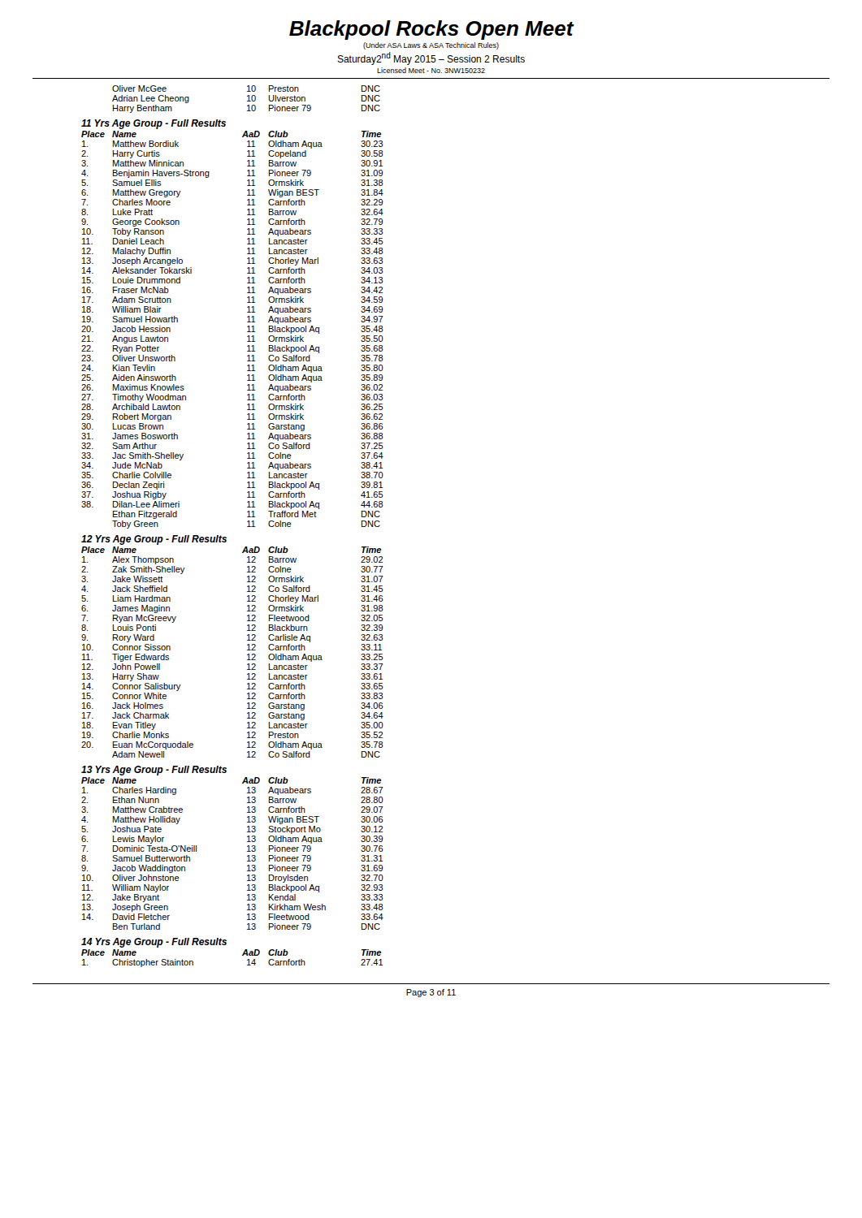Blackpool Rocks Open Meet
(Under ASA Laws & ASA Technical Rules)
Saturday2nd May 2015 – Session 2 Results
Licensed Meet - No. 3NW150232
| | Oliver McGee | 10 | Preston | DNC |
| | Adrian Lee Cheong | 10 | Ulverston | DNC |
| | Harry Bentham | 10 | Pioneer 79 | DNC |
11 Yrs Age Group - Full Results
| Place | Name | AaD | Club | Time |
| 1. | Matthew Bordiuk | 11 | Oldham Aqua | 30.23 |
| 2. | Harry Curtis | 11 | Copeland | 30.58 |
| 3. | Matthew Minnican | 11 | Barrow | 30.91 |
| 4. | Benjamin Havers-Strong | 11 | Pioneer 79 | 31.09 |
| 5. | Samuel Ellis | 11 | Ormskirk | 31.38 |
| 6. | Matthew Gregory | 11 | Wigan BEST | 31.84 |
| 7. | Charles Moore | 11 | Carnforth | 32.29 |
| 8. | Luke Pratt | 11 | Barrow | 32.64 |
| 9. | George Cookson | 11 | Carnforth | 32.79 |
| 10. | Toby Ranson | 11 | Aquabears | 33.33 |
| 11. | Daniel Leach | 11 | Lancaster | 33.45 |
| 12. | Malachy Duffin | 11 | Lancaster | 33.48 |
| 13. | Joseph Arcangelo | 11 | Chorley Marl | 33.63 |
| 14. | Aleksander Tokarski | 11 | Carnforth | 34.03 |
| 15. | Louie Drummond | 11 | Carnforth | 34.13 |
| 16. | Fraser McNab | 11 | Aquabears | 34.42 |
| 17. | Adam Scrutton | 11 | Ormskirk | 34.59 |
| 18. | William Blair | 11 | Aquabears | 34.69 |
| 19. | Samuel Howarth | 11 | Aquabears | 34.97 |
| 20. | Jacob Hession | 11 | Blackpool Aq | 35.48 |
| 21. | Angus Lawton | 11 | Ormskirk | 35.50 |
| 22. | Ryan Potter | 11 | Blackpool Aq | 35.68 |
| 23. | Oliver Unsworth | 11 | Co Salford | 35.78 |
| 24. | Kian Tevlin | 11 | Oldham Aqua | 35.80 |
| 25. | Aiden Ainsworth | 11 | Oldham Aqua | 35.89 |
| 26. | Maximus Knowles | 11 | Aquabears | 36.02 |
| 27. | Timothy Woodman | 11 | Carnforth | 36.03 |
| 28. | Archibald Lawton | 11 | Ormskirk | 36.25 |
| 29. | Robert Morgan | 11 | Ormskirk | 36.62 |
| 30. | Lucas Brown | 11 | Garstang | 36.86 |
| 31. | James Bosworth | 11 | Aquabears | 36.88 |
| 32. | Sam Arthur | 11 | Co Salford | 37.25 |
| 33. | Jac Smith-Shelley | 11 | Colne | 37.64 |
| 34. | Jude McNab | 11 | Aquabears | 38.41 |
| 35. | Charlie Colville | 11 | Lancaster | 38.70 |
| 36. | Declan Zeqiri | 11 | Blackpool Aq | 39.81 |
| 37. | Joshua Rigby | 11 | Carnforth | 41.65 |
| 38. | Dilan-Lee Alimeri | 11 | Blackpool Aq | 44.68 |
| | Ethan Fitzgerald | 11 | Trafford Met | DNC |
| | Toby Green | 11 | Colne | DNC |
12 Yrs Age Group - Full Results
| Place | Name | AaD | Club | Time |
| 1. | Alex Thompson | 12 | Barrow | 29.02 |
| 2. | Zak Smith-Shelley | 12 | Colne | 30.77 |
| 3. | Jake Wissett | 12 | Ormskirk | 31.07 |
| 4. | Jack Sheffield | 12 | Co Salford | 31.45 |
| 5. | Liam Hardman | 12 | Chorley Marl | 31.46 |
| 6. | James Maginn | 12 | Ormskirk | 31.98 |
| 7. | Ryan McGreevy | 12 | Fleetwood | 32.05 |
| 8. | Louis Ponti | 12 | Blackburn | 32.39 |
| 9. | Rory Ward | 12 | Carlisle Aq | 32.63 |
| 10. | Connor Sisson | 12 | Carnforth | 33.11 |
| 11. | Tiger Edwards | 12 | Oldham Aqua | 33.25 |
| 12. | John Powell | 12 | Lancaster | 33.37 |
| 13. | Harry Shaw | 12 | Lancaster | 33.61 |
| 14. | Connor Salisbury | 12 | Carnforth | 33.65 |
| 15. | Connor White | 12 | Carnforth | 33.83 |
| 16. | Jack Holmes | 12 | Garstang | 34.06 |
| 17. | Jack Charmak | 12 | Garstang | 34.64 |
| 18. | Evan Titley | 12 | Lancaster | 35.00 |
| 19. | Charlie Monks | 12 | Preston | 35.52 |
| 20. | Euan McCorquodale | 12 | Oldham Aqua | 35.78 |
| | Adam Newell | 12 | Co Salford | DNC |
13 Yrs Age Group - Full Results
| Place | Name | AaD | Club | Time |
| 1. | Charles Harding | 13 | Aquabears | 28.67 |
| 2. | Ethan Nunn | 13 | Barrow | 28.80 |
| 3. | Matthew Crabtree | 13 | Carnforth | 29.07 |
| 4. | Matthew Holliday | 13 | Wigan BEST | 30.06 |
| 5. | Joshua Pate | 13 | Stockport Mo | 30.12 |
| 6. | Lewis Maylor | 13 | Oldham Aqua | 30.39 |
| 7. | Dominic Testa-O'Neill | 13 | Pioneer 79 | 30.76 |
| 8. | Samuel Butterworth | 13 | Pioneer 79 | 31.31 |
| 9. | Jacob Waddington | 13 | Pioneer 79 | 31.69 |
| 10. | Oliver Johnstone | 13 | Droylsden | 32.70 |
| 11. | William Naylor | 13 | Blackpool Aq | 32.93 |
| 12. | Jake Bryant | 13 | Kendal | 33.33 |
| 13. | Joseph Green | 13 | Kirkham Wesh | 33.48 |
| 14. | David Fletcher | 13 | Fleetwood | 33.64 |
| | Ben Turland | 13 | Pioneer 79 | DNC |
14 Yrs Age Group - Full Results
| Place | Name | AaD | Club | Time |
| 1. | Christopher Stainton | 14 | Carnforth | 27.41 |
Page 3 of 11